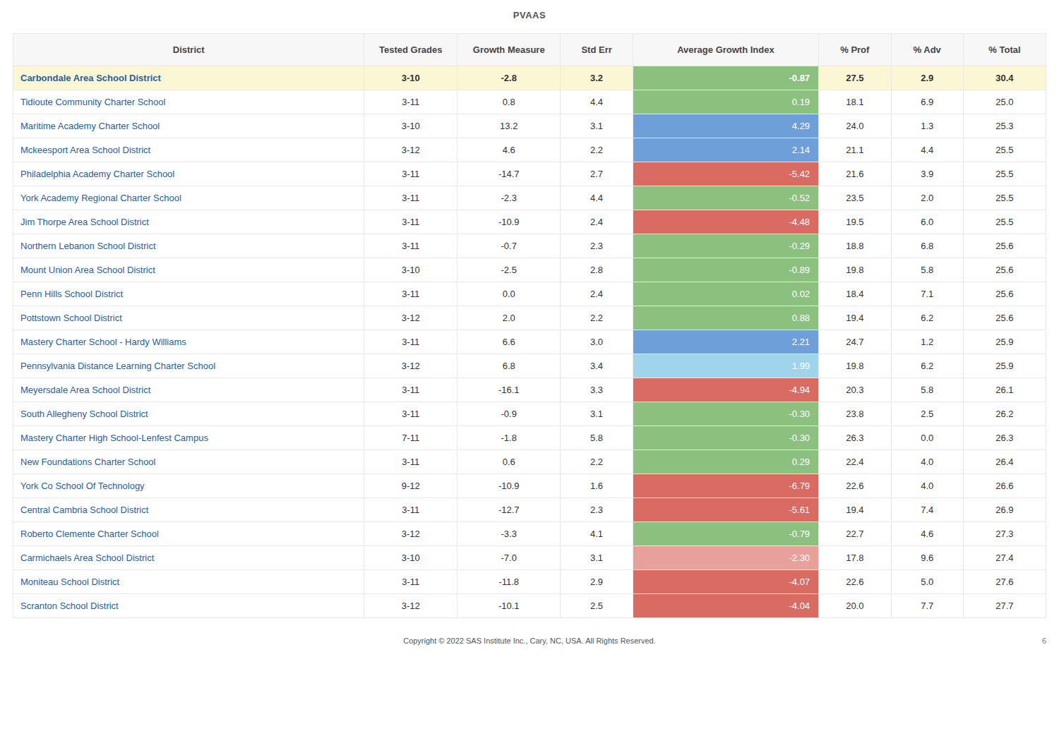PVAAS
| District | Tested Grades | Growth Measure | Std Err | Average Growth Index | % Prof | % Adv | % Total |
| --- | --- | --- | --- | --- | --- | --- | --- |
| Carbondale Area School District | 3-10 | -2.8 | 3.2 | -0.87 | 27.5 | 2.9 | 30.4 |
| Tidioute Community Charter School | 3-11 | 0.8 | 4.4 | 0.19 | 18.1 | 6.9 | 25.0 |
| Maritime Academy Charter School | 3-10 | 13.2 | 3.1 | 4.29 | 24.0 | 1.3 | 25.3 |
| Mckeesport Area School District | 3-12 | 4.6 | 2.2 | 2.14 | 21.1 | 4.4 | 25.5 |
| Philadelphia Academy Charter School | 3-11 | -14.7 | 2.7 | -5.42 | 21.6 | 3.9 | 25.5 |
| York Academy Regional Charter School | 3-11 | -2.3 | 4.4 | -0.52 | 23.5 | 2.0 | 25.5 |
| Jim Thorpe Area School District | 3-11 | -10.9 | 2.4 | -4.48 | 19.5 | 6.0 | 25.5 |
| Northern Lebanon School District | 3-11 | -0.7 | 2.3 | -0.29 | 18.8 | 6.8 | 25.6 |
| Mount Union Area School District | 3-10 | -2.5 | 2.8 | -0.89 | 19.8 | 5.8 | 25.6 |
| Penn Hills School District | 3-11 | 0.0 | 2.4 | 0.02 | 18.4 | 7.1 | 25.6 |
| Pottstown School District | 3-12 | 2.0 | 2.2 | 0.88 | 19.4 | 6.2 | 25.6 |
| Mastery Charter School - Hardy Williams | 3-11 | 6.6 | 3.0 | 2.21 | 24.7 | 1.2 | 25.9 |
| Pennsylvania Distance Learning Charter School | 3-12 | 6.8 | 3.4 | 1.99 | 19.8 | 6.2 | 25.9 |
| Meyersdale Area School District | 3-11 | -16.1 | 3.3 | -4.94 | 20.3 | 5.8 | 26.1 |
| South Allegheny School District | 3-11 | -0.9 | 3.1 | -0.30 | 23.8 | 2.5 | 26.2 |
| Mastery Charter High School-Lenfest Campus | 7-11 | -1.8 | 5.8 | -0.30 | 26.3 | 0.0 | 26.3 |
| New Foundations Charter School | 3-11 | 0.6 | 2.2 | 0.29 | 22.4 | 4.0 | 26.4 |
| York Co School Of Technology | 9-12 | -10.9 | 1.6 | -6.79 | 22.6 | 4.0 | 26.6 |
| Central Cambria School District | 3-11 | -12.7 | 2.3 | -5.61 | 19.4 | 7.4 | 26.9 |
| Roberto Clemente Charter School | 3-12 | -3.3 | 4.1 | -0.79 | 22.7 | 4.6 | 27.3 |
| Carmichaels Area School District | 3-10 | -7.0 | 3.1 | -2.30 | 17.8 | 9.6 | 27.4 |
| Moniteau School District | 3-11 | -11.8 | 2.9 | -4.07 | 22.6 | 5.0 | 27.6 |
| Scranton School District | 3-12 | -10.1 | 2.5 | -4.04 | 20.0 | 7.7 | 27.7 |
Copyright © 2022 SAS Institute Inc., Cary, NC, USA. All Rights Reserved. 6